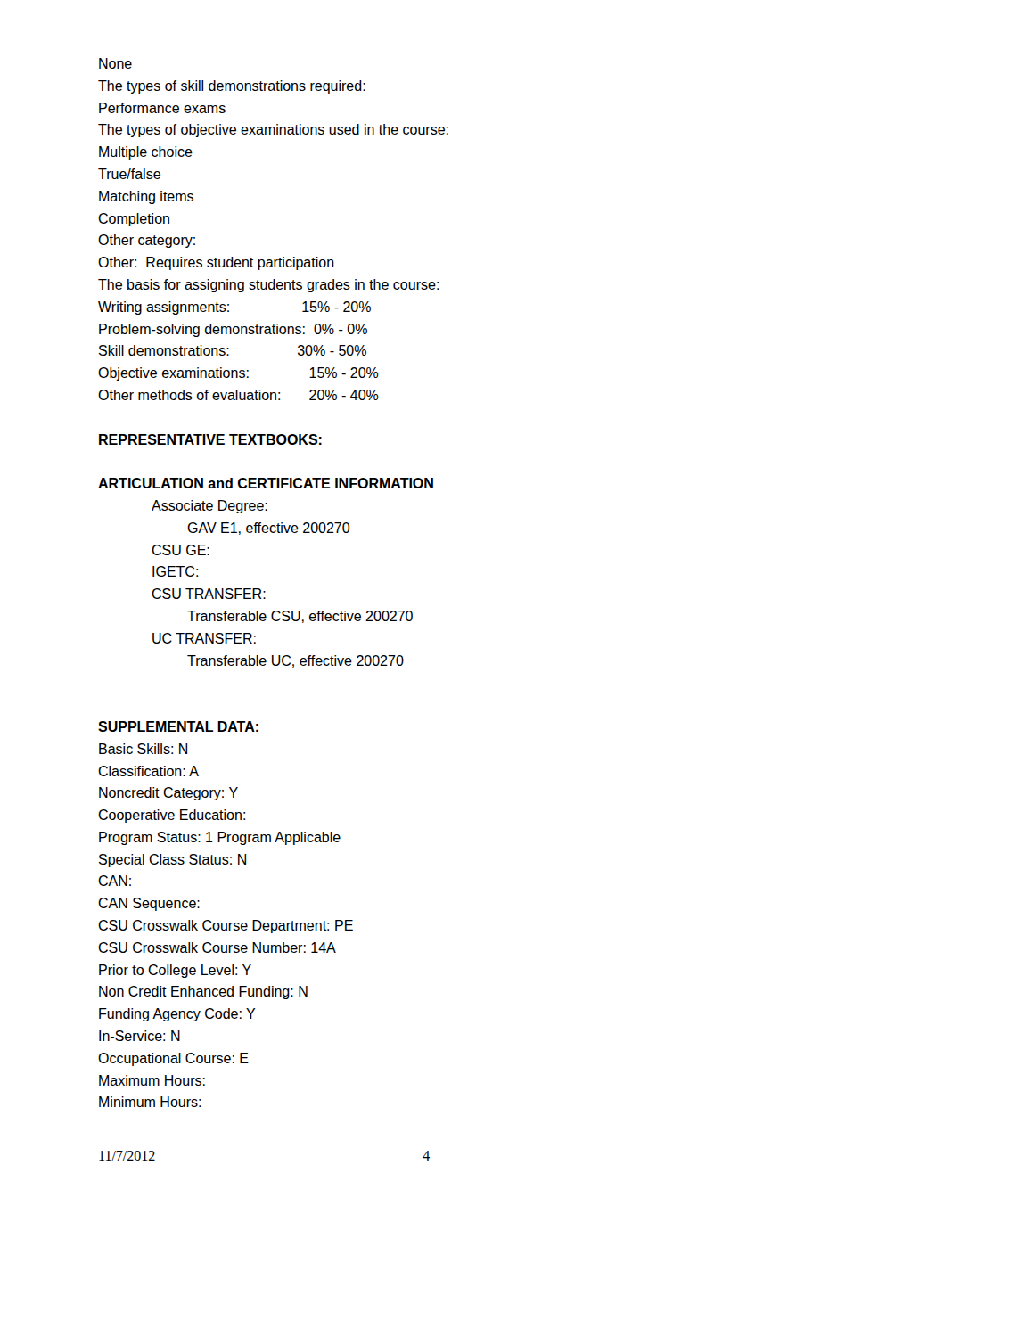None
The types of skill demonstrations required:
Performance exams
The types of objective examinations used in the course:
Multiple choice
True/false
Matching items
Completion
Other category:
Other: Requires student participation
The basis for assigning students grades in the course:
Writing assignments: 15% - 20%
Problem-solving demonstrations: 0% - 0%
Skill demonstrations: 30% - 50%
Objective examinations: 15% - 20%
Other methods of evaluation: 20% - 40%
REPRESENTATIVE TEXTBOOKS:
ARTICULATION and CERTIFICATE INFORMATION
Associate Degree:
GAV E1, effective 200270
CSU GE:
IGETC:
CSU TRANSFER:
Transferable CSU, effective 200270
UC TRANSFER:
Transferable UC, effective 200270
SUPPLEMENTAL DATA:
Basic Skills: N
Classification: A
Noncredit Category: Y
Cooperative Education:
Program Status: 1 Program Applicable
Special Class Status: N
CAN:
CAN Sequence:
CSU Crosswalk Course Department: PE
CSU Crosswalk Course Number: 14A
Prior to College Level: Y
Non Credit Enhanced Funding: N
Funding Agency Code: Y
In-Service: N
Occupational Course: E
Maximum Hours:
Minimum Hours:
11/7/2012 4